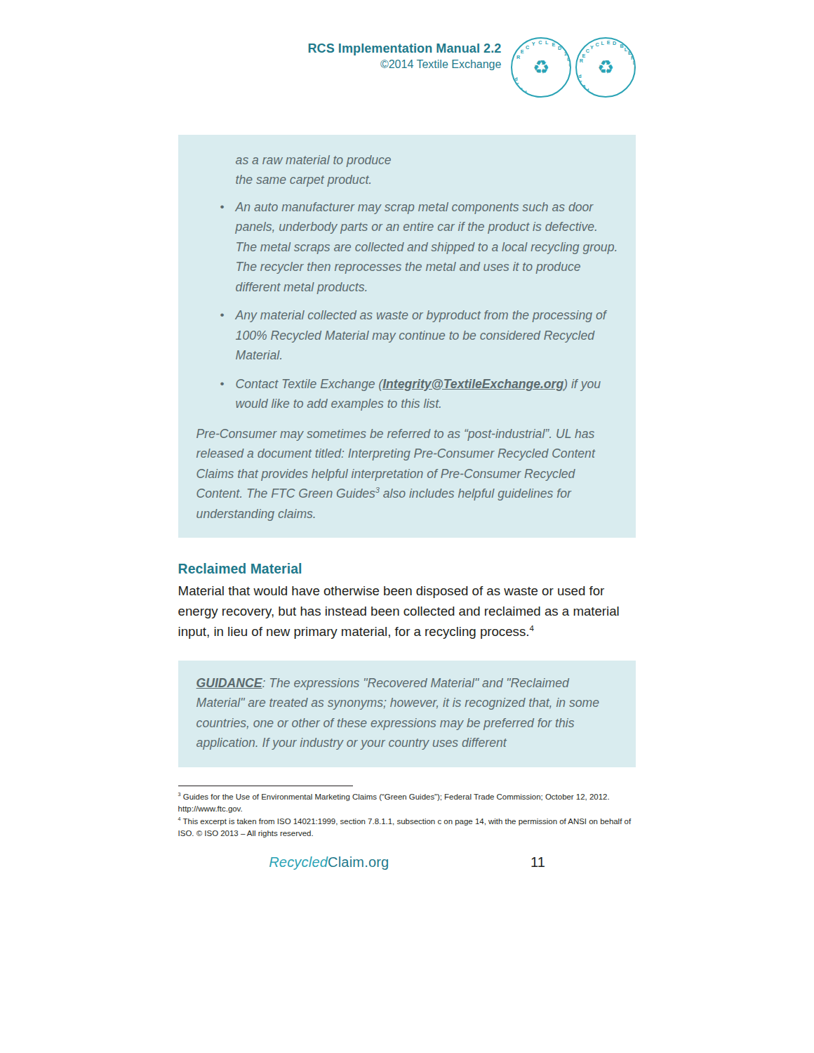RCS Implementation Manual 2.2
©2014 Textile Exchange
R E C Y C L E D 1 0 0 c l a i m s t a n d a r d
♻
R E C Y C L E D B L E N D E D c l a i m s t a n d a r d
♻
as a raw material to produce
the same carpet product.
An auto manufacturer may scrap metal components such as door panels, underbody parts or an entire car if the product is defective. The metal scraps are collected and shipped to a local recycling group. The recycler then reprocesses the metal and uses it to produce different metal products.
Any material collected as waste or byproduct from the processing of 100% Recycled Material may continue to be considered Recycled Material.
Contact Textile Exchange (Integrity@TextileExchange.org) if you would like to add examples to this list.
Pre-Consumer may sometimes be referred to as “post-industrial”. UL has released a document titled: Interpreting Pre-Consumer Recycled Content Claims that provides helpful interpretation of Pre-Consumer Recycled Content. The FTC Green Guides3 also includes helpful guidelines for understanding claims.
Reclaimed Material
Material that would have otherwise been disposed of as waste or used for energy recovery, but has instead been collected and reclaimed as a material input, in lieu of new primary material, for a recycling process.4
GUIDANCE: The expressions "Recovered Material" and "Reclaimed Material" are treated as synonyms; however, it is recognized that, in some countries, one or other of these expressions may be preferred for this application. If your industry or your country uses different
3 Guides for the Use of Environmental Marketing Claims (“Green Guides”); Federal Trade Commission; October 12, 2012. http://www.ftc.gov.
4 This excerpt is taken from ISO 14021:1999, section 7.8.1.1, subsection c on page 14, with the permission of ANSI on behalf of ISO. © ISO 2013 – All rights reserved.
Recycled Claim.org
11